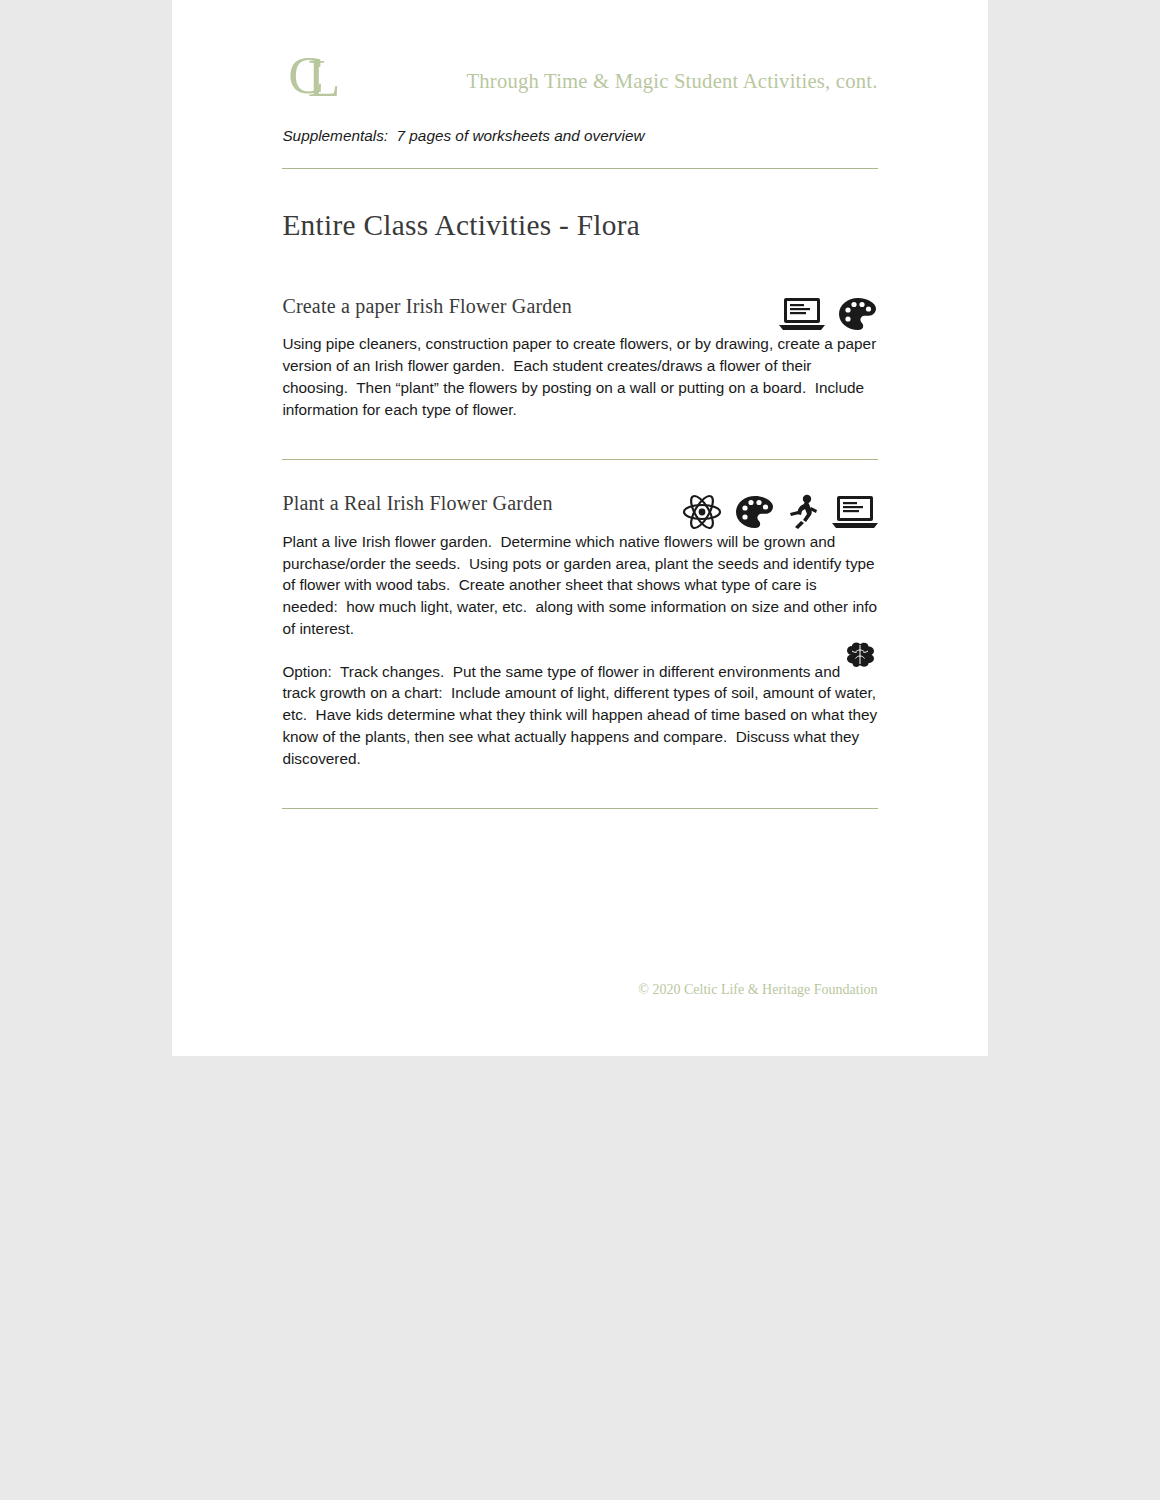CL
Through Time & Magic Student Activities, cont.
Supplementals: 7 pages of worksheets and overview
Entire Class Activities - Flora
Create a paper Irish Flower Garden
Using pipe cleaners, construction paper to create flowers, or by drawing, create a paper version of an Irish flower garden. Each student creates/draws a flower of their choosing. Then “plant” the flowers by posting on a wall or putting on a board. Include information for each type of flower.
Plant a Real Irish Flower Garden
Plant a live Irish flower garden. Determine which native flowers will be grown and purchase/order the seeds. Using pots or garden area, plant the seeds and identify type of flower with wood tabs. Create another sheet that shows what type of care is needed: how much light, water, etc. along with some information on size and other info of interest.
Option: Track changes. Put the same type of flower in different environments and track growth on a chart: Include amount of light, different types of soil, amount of water, etc. Have kids determine what they think will happen ahead of time based on what they know of the plants, then see what actually happens and compare. Discuss what they discovered.
© 2020 Celtic Life & Heritage Foundation